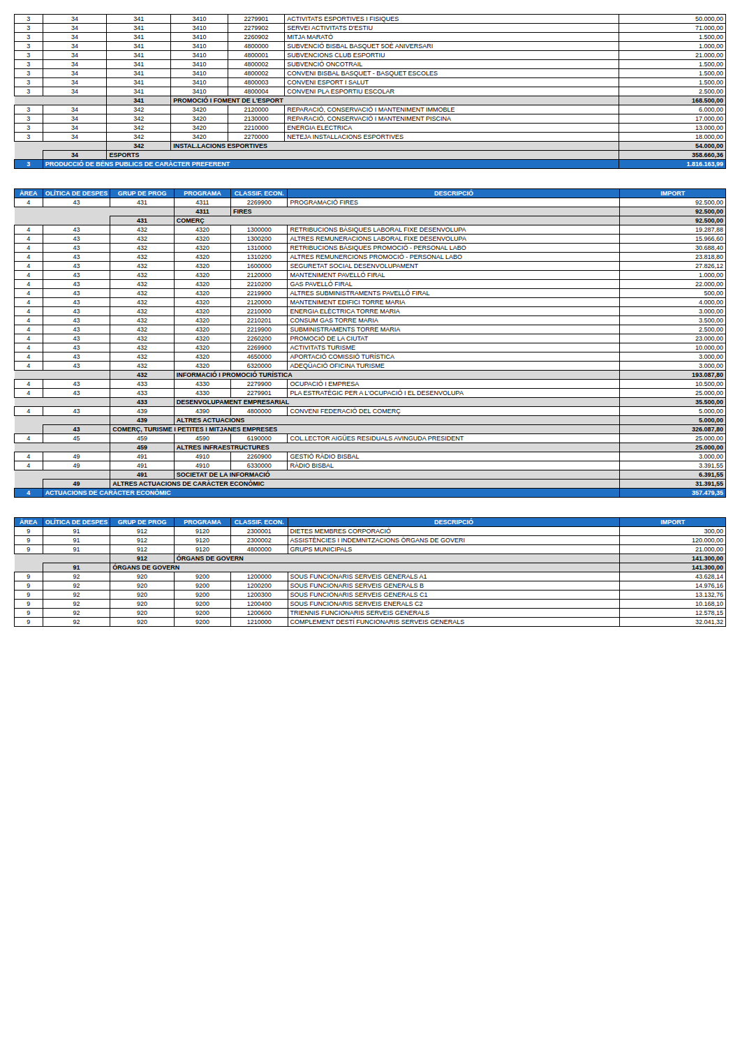| 3 | 34 | 341 | 3410 | 2279901 | ACTIVITATS ESPORTIVES I FISIQUES | 50.000,00 |
| 3 | 34 | 341 | 3410 | 2279902 | SERVEI ACTIVITATS D'ESTIU | 71.000,00 |
| 3 | 34 | 341 | 3410 | 2260902 | MITJA MARATÓ | 1.500,00 |
| 3 | 34 | 341 | 3410 | 4800000 | SUBVENCIÓ BISBAL BASQUET 5OÈ ANIVERSARI | 1.000,00 |
| 3 | 34 | 341 | 3410 | 4800001 | SUBVENCIONS CLUB ESPORTIU | 21.000,00 |
| 3 | 34 | 341 | 3410 | 4800002 | SUBVENCIÓ ONCOTRAIL | 1.500,00 |
| 3 | 34 | 341 | 3410 | 4800002 | CONVENI BISBAL BASQUET - BASQUET ESCOLES | 1.500,00 |
| 3 | 34 | 341 | 3410 | 4800003 | CONVENI ESPORT I SALUT | 1.500,00 |
| 3 | 34 | 341 | 3410 | 4800004 | CONVENI PLA ESPORTIU ESCOLAR | 2.500,00 |
| | | 341 | PROMOCIÓ I FOMENT DE L'ESPORT | 168.500,00 |
| 3 | 34 | 342 | 3420 | 2120000 | REPARACIÓ, CONSERVACIÓ I MANTENIMENT IMMOBLE | 6.000,00 |
| 3 | 34 | 342 | 3420 | 2130000 | REPARACIÓ, CONSERVACIÓ I MANTENIMENT PISCINA | 17.000,00 |
| 3 | 34 | 342 | 3420 | 2210000 | ENERGIA ELECTRICA | 13.000,00 |
| 3 | 34 | 342 | 3420 | 2270000 | NETEJA INSTALLACIONS ESPORTIVES | 18.000,00 |
| | | 342 | INSTAL.LACIONS ESPORTIVES | 54.000,00 |
| | 34 | ESPORTS | 358.660,36 |
| 3 | PRODUCCIÓ DE BÉNS PUBLICS DE CARÀCTER PREFERENT | 1.816.163,99 |
| ÀREA | OLÍTICA DE DESPES | GRUP DE PROG | PROGRAMA | CLASSIF. ECON. | DESCRIPCIÓ | IMPORT |
| --- | --- | --- | --- | --- | --- | --- |
| 4 | 43 | 431 | 4311 | 2269900 | PROGRAMACIÓ FIRES | 92.500,00 |
| | | | 4311 | FIRES | 92.500,00 |
| | | 431 | COMERÇ | 92.500,00 |
| 4 | 43 | 432 | 4320 | 1300000 | RETRIBUCIONS BÀSIQUES LABORAL FIXE DESENVOLUPA | 19.287,88 |
| 4 | 43 | 432 | 4320 | 1300200 | ALTRES REMUNERACIONS LABORAL FIXE DESENVOLUPA | 15.966,60 |
| 4 | 43 | 432 | 4320 | 1310000 | RETRIBUCIONS BÀSIQUES PROMOCIÓ - PERSONAL LABO | 30.688,40 |
| 4 | 43 | 432 | 4320 | 1310200 | ALTRES REMUNERCIONS PROMOCIÓ - PERSONAL LABO | 23.818,80 |
| 4 | 43 | 432 | 4320 | 1600000 | SEGURETAT SOCIAL DESENVOLUPAMENT | 27.826,12 |
| 4 | 43 | 432 | 4320 | 2120000 | MANTENIMENT PAVELLÓ FIRAL | 1.000,00 |
| 4 | 43 | 432 | 4320 | 2210200 | GAS PAVELLÓ FIRAL | 22.000,00 |
| 4 | 43 | 432 | 4320 | 2219900 | ALTRES SUBMINISTRAMENTS PAVELLÓ FIRAL | 500,00 |
| 4 | 43 | 432 | 4320 | 2120000 | MANTENIMENT EDIFICI TORRE MARIA | 4.000,00 |
| 4 | 43 | 432 | 4320 | 2210000 | ENERGIA ELÈCTRICA TORRE MARIA | 3.000,00 |
| 4 | 43 | 432 | 4320 | 2210201 | CONSUM GAS TORRE MARIA | 3.500,00 |
| 4 | 43 | 432 | 4320 | 2219900 | SUBMINISTRAMENTS TORRE MARIA | 2.500,00 |
| 4 | 43 | 432 | 4320 | 2260200 | PROMOCIÓ DE LA CIUTAT | 23.000,00 |
| 4 | 43 | 432 | 4320 | 2269900 | ACTIVITATS TURISME | 10.000,00 |
| 4 | 43 | 432 | 4320 | 4650000 | APORTACIÓ COMISSIÓ TURÍSTICA | 3.000,00 |
| 4 | 43 | 432 | 4320 | 6320000 | ADEQÜACIÓ OFICINA TURISME | 3.000,00 |
| | | 432 | INFORMACIÓ I PROMOCIÓ TURÍSTICA | 193.087,80 |
| 4 | 43 | 433 | 4330 | 2279900 | OCUPACIÓ I EMPRESA | 10.500,00 |
| 4 | 43 | 433 | 4330 | 2279901 | PLA ESTRATÈGIC PER A L'OCUPACIÓ I EL DESENVOLUPA | 25.000,00 |
| | | 433 | DESENVOLUPAMENT EMPRESARIAL | 35.500,00 |
| 4 | 43 | 439 | 4390 | 4800000 | CONVENI FEDERACIÓ DEL COMERÇ | 5.000,00 |
| | | 439 | ALTRES ACTUACIONS | 5.000,00 |
| | 43 | COMERÇ, TURISME I PETITES I MITJANES EMPRESES | 326.087,80 |
| 4 | 45 | 459 | 4590 | 6190000 | COL.LECTOR AIGÜES RESIDUALS AVINGUDA PRESIDENT | 25.000,00 |
| | | 459 | ALTRES INFRAESTRUCTURES | 25.000,00 |
| 4 | 49 | 491 | 4910 | 2260900 | GESTIÓ RÀDIO BISBAL | 3.000,00 |
| 4 | 49 | 491 | 4910 | 6330000 | RÀDIO BISBAL | 3.391,55 |
| | | 491 | SOCIETAT DE LA INFORMACIÓ | 6.391,55 |
| | 49 | ALTRES ACTUACIONS DE CARÀCTER ECONÒMIC | 31.391,55 |
| 4 | ACTUACIONS DE CARÀCTER ECONÒMIC | 357.479,35 |
| ÀREA | OLÍTICA DE DESPES | GRUP DE PROG | PROGRAMA | CLASSIF. ECON. | DESCRIPCIÓ | IMPORT |
| --- | --- | --- | --- | --- | --- | --- |
| 9 | 91 | 912 | 9120 | 2300001 | DIETES MEMBRES CORPORACIÓ | 300,00 |
| 9 | 91 | 912 | 9120 | 2300002 | ASSISTÈNCIES I INDEMNITZACIONS ÒRGANS DE GOVERI | 120.000,00 |
| 9 | 91 | 912 | 9120 | 4800000 | GRUPS MUNICIPALS | 21.000,00 |
| | | 912 | ÓRGANS DE GOVERN | 141.300,00 |
| | 91 | ÓRGANS DE GOVERN | 141.300,00 |
| 9 | 92 | 920 | 9200 | 1200000 | SOUS FUNCIONARIS SERVEIS GENERALS A1 | 43.628,14 |
| 9 | 92 | 920 | 9200 | 1200200 | SOUS FUNCIONARIS SERVEIS GENERALS B | 14.976,16 |
| 9 | 92 | 920 | 9200 | 1200300 | SOUS FUNCIONARIS SERVEIS GENERALS C1 | 13.132,76 |
| 9 | 92 | 920 | 9200 | 1200400 | SOUS FUNCIONARIS SERVEIS ENERALS C2 | 10.168,10 |
| 9 | 92 | 920 | 9200 | 1200600 | TRIENNIS FUNCIONARIS SERVEIS GENERALS | 12.578,15 |
| 9 | 92 | 920 | 9200 | 1210000 | COMPLEMENT DESTÍ FUNCIONARIS SERVEIS GENERALS | 32.041,32 |